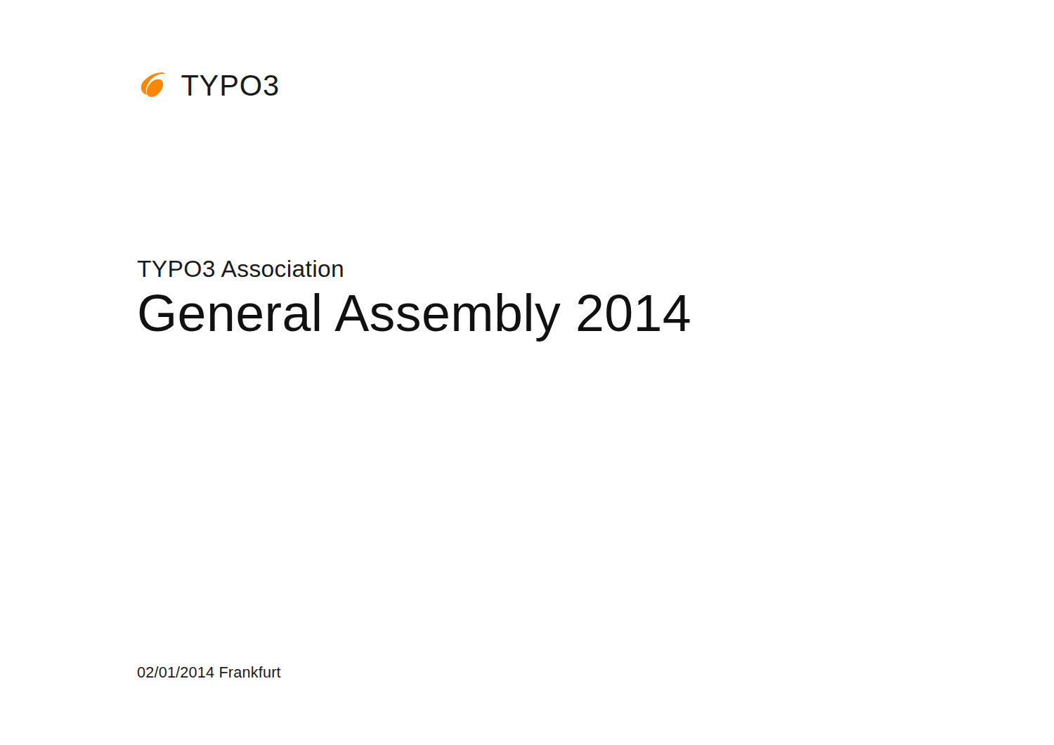TYPO3
TYPO3 Association
General Assembly 2014
02/01/2014 Frankfurt